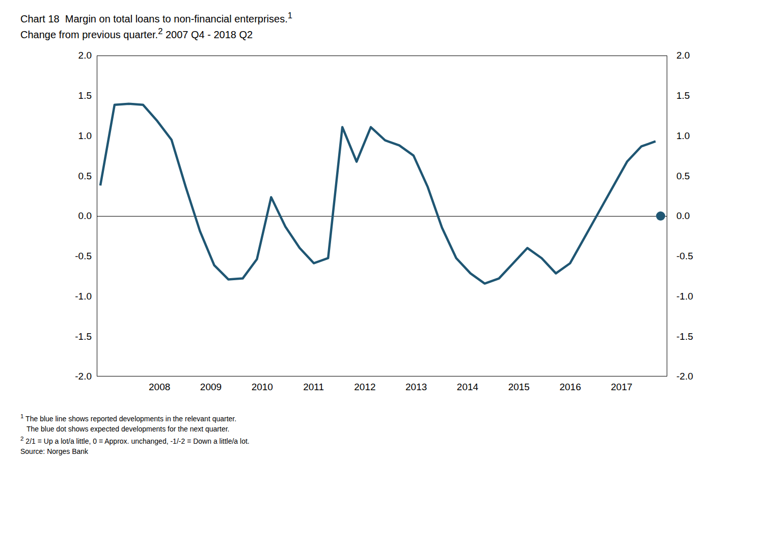Chart 18 Margin on total loans to non-financial enterprises.1
Change from previous quarter.2 2007 Q4 - 2018 Q2
2.0
1.5
1.0
0.5
0.0
-0.5
-1.0
-1.5
-2.0
2.0
1.5
1.0
0.5
0.0
-0.5
-1.0
-1.5
-2.0
2008
2009
2010
2011
2012
2013
2014
2015
2016
2017
1 The blue line shows reported developments in the relevant quarter.
The blue dot shows expected developments for the next quarter.
2 2/1 = Up a lot/a little, 0 = Approx. unchanged, -1/-2 = Down a little/a lot.
Source: Norges Bank